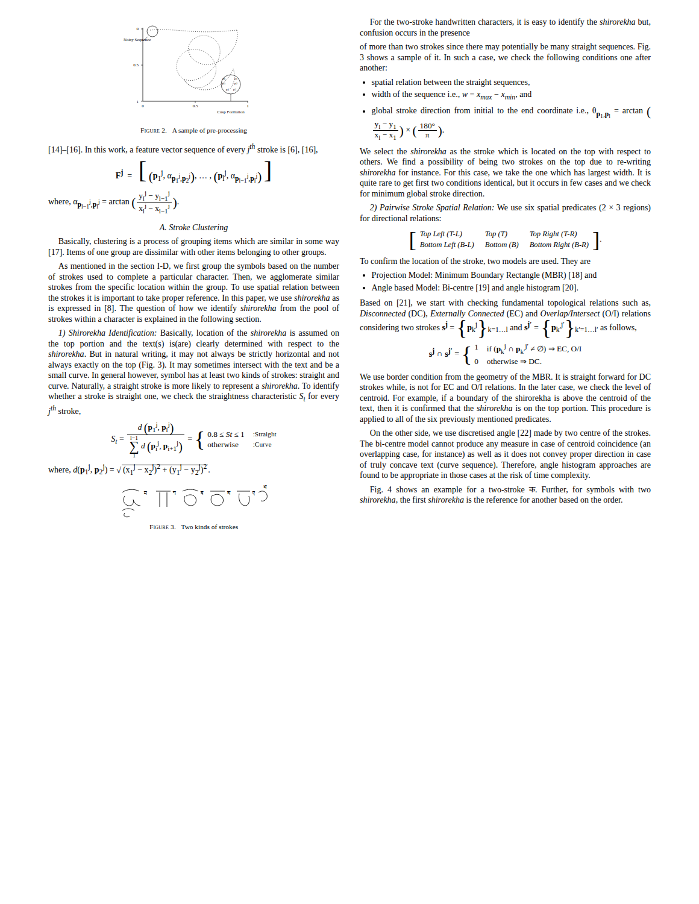0 0.5 1 0 0.5 1 Noisy Sequence p6 p1 p5 p2 p4 p3 Cusp Formation
Figure 2. A sample of pre-processing
[14]–[16]. In this work, a feature vector sequence of every jth stroke is [6], [16],
Fj = [ (p1j, αp1j,p2j), … , (plj, αpl−1j,plj) ]
where, αpl−1j,plj = arctan (ylj − yl−1j xlj − xl−1j).
A. Stroke Clustering
Basically, clustering is a process of grouping items which are similar in some way [17]. Items of one group are dissimilar with other items belonging to other groups.
As mentioned in the section I-D, we first group the symbols based on the number of strokes used to complete a particular character. Then, we agglomerate similar strokes from the specific location within the group. To use spatial relation between the strokes it is important to take proper reference. In this paper, we use shirorekha as is expressed in [8]. The question of how we identify shirorekha from the pool of strokes within a character is explained in the following section.
1) Shirorekha Identification: Basically, location of the shirorekha is assumed on the top portion and the text(s) is(are) clearly determined with respect to the shirorekha. But in natural writing, it may not always be strictly horizontal and not always exactly on the top (Fig. 3). It may sometimes intersect with the text and be a small curve. In general however, symbol has at least two kinds of strokes: straight and curve. Naturally, a straight stroke is more likely to represent a shirorekha. To identify whether a stroke is straight one, we check the straightness characteristic St for every jth stroke,
St = d (p1j, plj) l−1∑1 d (pij, pi+1j) = { 0.8 ≤ St ≤ 1:Straight otherwise:Curve
where, d(p1j, p2j) = √(x1j − x2j)2 + (y1j − y2j)2.
म ग ब घ ए ध
Figure 3. Two kinds of strokes
For the two-stroke handwritten characters, it is easy to identify the shirorekha but, confusion occurs in the presence
of more than two strokes since there may potentially be many straight sequences. Fig. 3 shows a sample of it. In such a case, we check the following conditions one after another:
spatial relation between the straight sequences,
width of the sequence i.e., w = xmax − xmin, and
global stroke direction from initial to the end coordinate i.e., θp1,pl = arctan (yl − y1 xl − x1) × (180°π).
We select the shirorekha as the stroke which is located on the top with respect to others. We find a possibility of being two strokes on the top due to re-writing shirorekha for instance. For this case, we take the one which has largest width. It is quite rare to get first two conditions identical, but it occurs in few cases and we check for minimum global stroke direction.
2) Pairwise Stroke Spatial Relation: We use six spatial predicates (2 × 3 regions) for directional relations:
[ Top Left (T-L) Top (T) Top Right (T-R) Bottom Left (B-L) Bottom (B) Bottom Right (B-R) ] .
To confirm the location of the stroke, two models are used. They are
Projection Model: Minimum Boundary Rectangle (MBR) [18] and
Angle based Model: Bi-centre [19] and angle histogram [20].
Based on [21], we start with checking fundamental topological relations such as, Disconnected (DC), Externally Connected (EC) and Overlap/Intersect (O/I) relations considering two strokes sj = {pkj}k=1…l and sj′ = {pk′j′}k′=1…l′ as follows,
sj ∩ sj′ = { 1 if (pkj ∩ pk′j′ ≠ ∅) ⇒ EC, O/I 0 otherwise ⇒ DC.
We use border condition from the geometry of the MBR. It is straight forward for DC strokes while, is not for EC and O/I relations. In the later case, we check the level of centroid. For example, if a boundary of the shirorekha is above the centroid of the text, then it is confirmed that the shirorekha is on the top portion. This procedure is applied to all of the six previously mentioned predicates.
On the other side, we use discretised angle [22] made by two centre of the strokes. The bi-centre model cannot produce any measure in case of centroid coincidence (an overlapping case, for instance) as well as it does not convey proper direction in case of truly concave text (curve sequence). Therefore, angle histogram approaches are found to be appropriate in those cases at the risk of time complexity.
Fig. 4 shows an example for a two-stroke क. Further, for symbols with two shirorekha, the first shirorekha is the reference for another based on the order.